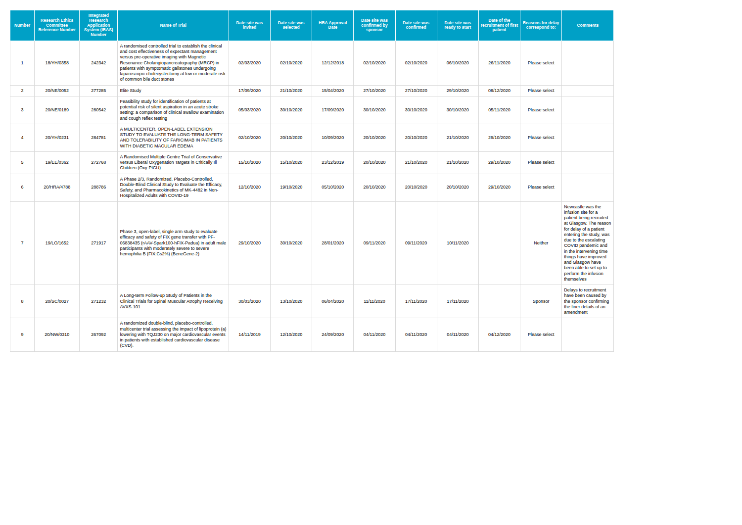| Number | Research Ethics Committee Reference Number | Integrated Research Application System (IRAS) Number | Name of Trial | Date site was invited | Date site was selected | HRA Approval Date | Date site was confirmed by sponsor | Date site was confirmed | Date site was ready to start | Date of the recruitment of first patient | Reasons for delay correspond to: | Comments |
| --- | --- | --- | --- | --- | --- | --- | --- | --- | --- | --- | --- | --- |
| 1 | 18/YH/0358 | 242342 | A randomised controlled trial to establish the clinical and cost effectiveness of expectant management versus pre-operative imaging with Magnetic Resonance Cholangiopancreatography (MRCP) in patients with symptomatic gallstones undergoing laparoscopic cholecystectomy at low or moderate risk of common bile duct stones | 02/03/2020 | 02/10/2020 | 12/12/2018 | 02/10/2020 | 02/10/2020 | 06/10/2020 | 26/11/2020 | Please select | |
| 2 | 20/NE/0052 | 277285 | Elite Study | 17/09/2020 | 21/10/2020 | 15/04/2020 | 27/10/2020 | 27/10/2020 | 29/10/2020 | 08/12/2020 | Please select | |
| 3 | 20/NE/0189 | 280542 | Feasibility study for identification of patients at potential risk of silent aspiration in an acute stroke setting: a comparison of clinical swallow examination and cough reflex testing | 05/03/2020 | 30/10/2020 | 17/09/2020 | 30/10/2020 | 30/10/2020 | 30/10/2020 | 05/11/2020 | Please select | |
| 4 | 20/YH/0231 | 284781 | A MULTICENTER, OPEN-LABEL EXTENSION STUDY TO EVALUATE THE LONG-TERM SAFETY AND TOLERABILITY OF FARICIMAB IN PATIENTS WITH DIABETIC MACULAR EDEMA | 02/10/2020 | 20/10/2020 | 10/09/2020 | 20/10/2020 | 20/10/2020 | 21/10/2020 | 29/10/2020 | Please select | |
| 5 | 19/EE/0362 | 272768 | A Randomised Multiple Centre Trial of Conservative versus Liberal Oxygenation Targets in Critically Ill Children (Oxy-PICU) | 15/10/2020 | 15/10/2020 | 23/12/2019 | 20/10/2020 | 21/10/2020 | 21/10/2020 | 29/10/2020 | Please select | |
| 6 | 20/HRA/4788 | 288786 | A Phase 2/3, Randomized, Placebo-Controlled, Double-Blind Clinical Study to Evaluate the Efficacy, Safety, and Pharmacokinetics of MK-4482 in Non-Hospitalized Adults with COVID-19 | 12/10/2020 | 19/10/2020 | 05/10/2020 | 20/10/2020 | 20/10/2020 | 20/10/2020 | 29/10/2020 | Please select | |
| 7 | 19/LO/1652 | 271917 | Phase 3, open-label, single arm study to evaluate efficacy and safety of FIX gene transfer with PF-06838435 (rAAV-Spark100-hFIX-Padua) in adult male participants with moderately severe to severe hemophilia B (FIX:Cs2%) (BeneGene-2) | 29/10/2020 | 30/10/2020 | 28/01/2020 | 09/11/2020 | 09/11/2020 | 10/11/2020 | | Neither | Newcastle was the infusion site for a patient being recruited at Glasgow. The reason for delay of a patient entering the study, was due to the escalating COVID pandemic and in the intervening time things have improved and Glasgow have been able to set up to perform the infusion themselves |
| 8 | 20/SC/0027 | 271232 | A Long-term Follow-up Study of Patients in the Clinical Trials for Spinal Muscular Atrophy Receiving AVXS-101 | 30/03/2020 | 13/10/2020 | 06/04/2020 | 11/11/2020 | 17/11/2020 | 17/11/2020 | | Sponsor | Delays to recruitment have been caused by the sponsor confirming the finer details of an amendment |
| 9 | 20/NW/0310 | 267092 | A randomized double-blind, placebo-controlled, multicenter trial assessing the impact of lipoprotein (a) lowering with TQJ230 on major cardiovascular events in patients with established cardiovascular disease (CVD). | 14/11/2019 | 12/10/2020 | 24/09/2020 | 04/11/2020 | 04/11/2020 | 04/11/2020 | 04/12/2020 | Please select | |